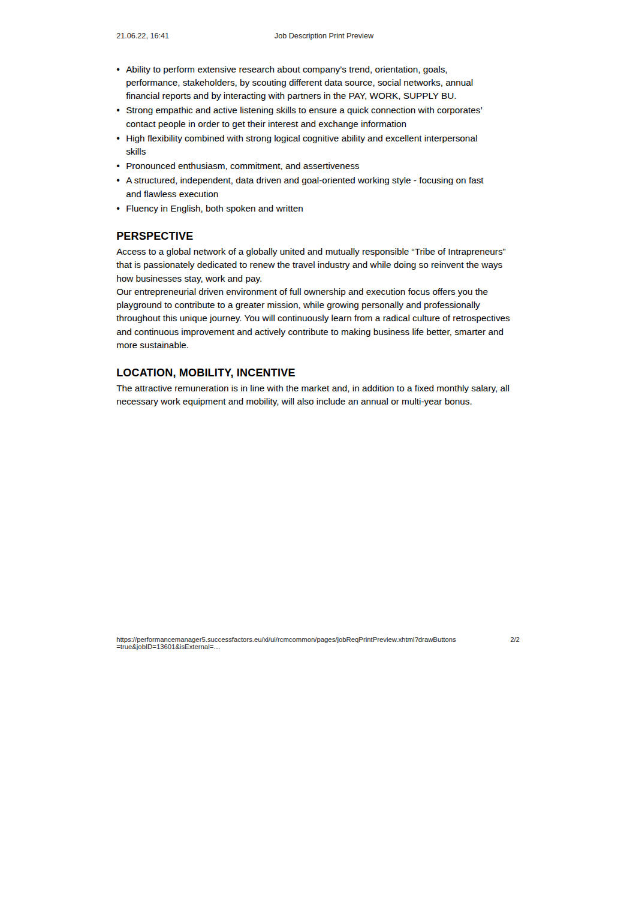21.06.22, 16:41 Job Description Print Preview
Ability to perform extensive research about company’s trend, orientation, goals, performance, stakeholders, by scouting different data source, social networks, annual financial reports and by interacting with partners in the PAY, WORK, SUPPLY BU.
Strong empathic and active listening skills to ensure a quick connection with corporates’ contact people in order to get their interest and exchange information
High flexibility combined with strong logical cognitive ability and excellent interpersonal skills
Pronounced enthusiasm, commitment, and assertiveness
A structured, independent, data driven and goal-oriented working style - focusing on fast and flawless execution
Fluency in English, both spoken and written
PERSPECTIVE
Access to a global network of a globally united and mutually responsible “Tribe of Intrapreneurs” that is passionately dedicated to renew the travel industry and while doing so reinvent the ways how businesses stay, work and pay.
Our entrepreneurial driven environment of full ownership and execution focus offers you the playground to contribute to a greater mission, while growing personally and professionally throughout this unique journey. You will continuously learn from a radical culture of retrospectives and continuous improvement and actively contribute to making business life better, smarter and more sustainable.
LOCATION, MOBILITY, INCENTIVE
The attractive remuneration is in line with the market and, in addition to a fixed monthly salary, all necessary work equipment and mobility, will also include an annual or multi-year bonus.
https://performancemanager5.successfactors.eu/xi/ui/rcmcommon/pages/jobReqPrintPreview.xhtml?drawButtons=true&jobID=13601&isExternal=… 2/2